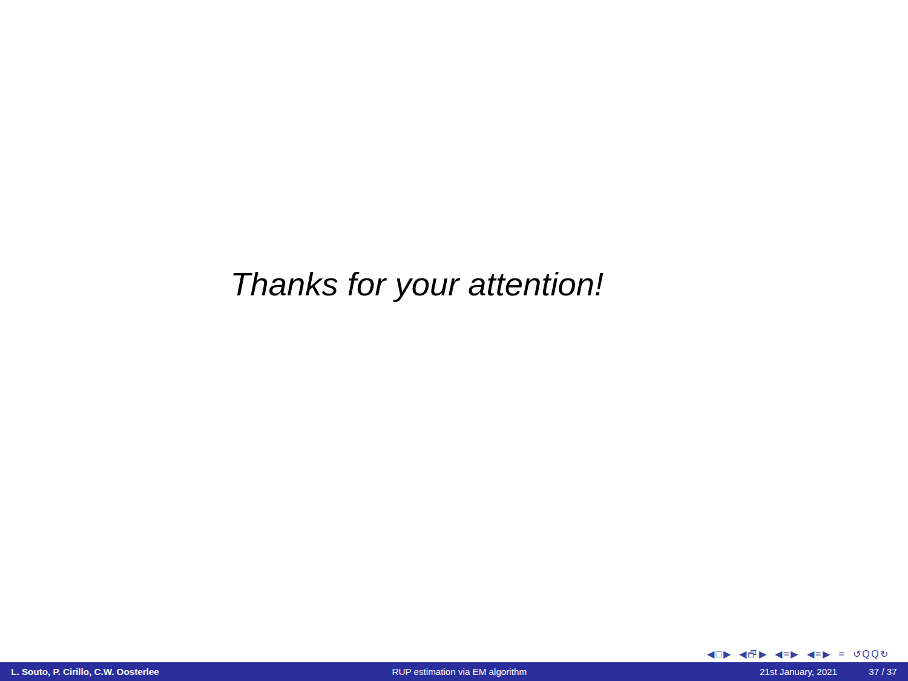Thanks for your attention!
◀□▶ ◀🗗▶ ◀≡▶ ◀≡▶ ≡ ↺QQ↻
L. Souto, P. Cirillo, C.W. Oosterlee RUP estimation via EM algorithm 21st January, 2021 37 / 37